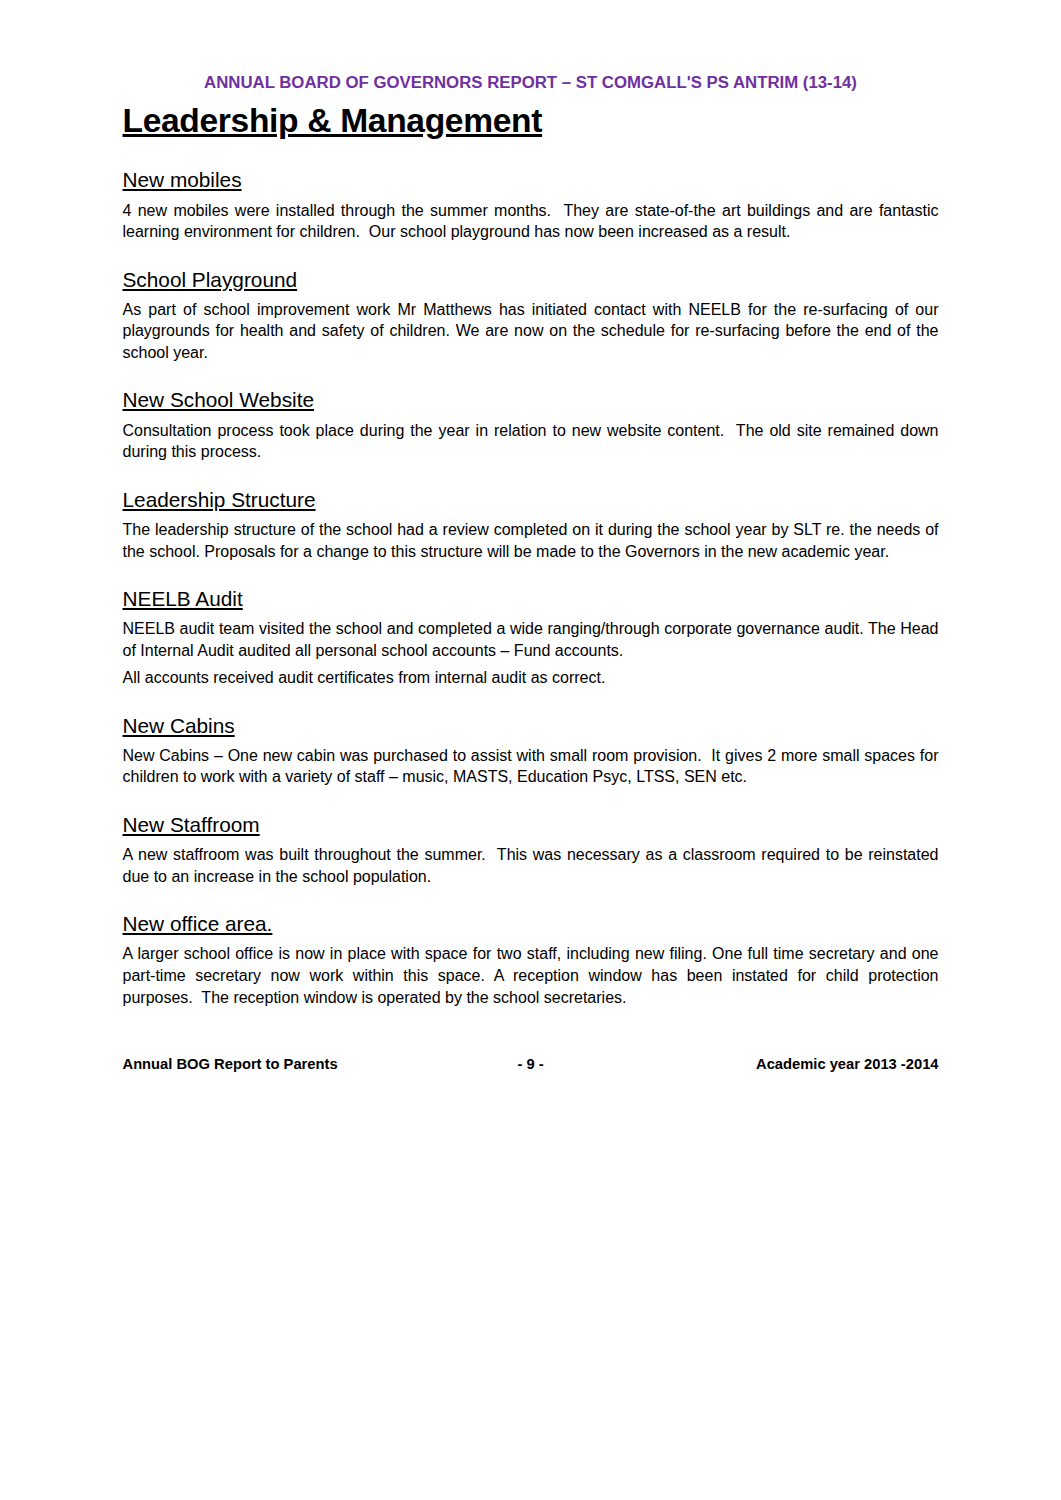ANNUAL BOARD OF GOVERNORS REPORT – ST COMGALL'S PS ANTRIM (13-14)
Leadership & Management
New mobiles
4 new mobiles were installed through the summer months. They are state-of-the art buildings and are fantastic learning environment for children. Our school playground has now been increased as a result.
School Playground
As part of school improvement work Mr Matthews has initiated contact with NEELB for the re-surfacing of our playgrounds for health and safety of children. We are now on the schedule for re-surfacing before the end of the school year.
New School Website
Consultation process took place during the year in relation to new website content. The old site remained down during this process.
Leadership Structure
The leadership structure of the school had a review completed on it during the school year by SLT re. the needs of the school. Proposals for a change to this structure will be made to the Governors in the new academic year.
NEELB Audit
NEELB audit team visited the school and completed a wide ranging/through corporate governance audit. The Head of Internal Audit audited all personal school accounts – Fund accounts.
All accounts received audit certificates from internal audit as correct.
New Cabins
New Cabins – One new cabin was purchased to assist with small room provision. It gives 2 more small spaces for children to work with a variety of staff – music, MASTS, Education Psyc, LTSS, SEN etc.
New Staffroom
A new staffroom was built throughout the summer. This was necessary as a classroom required to be reinstated due to an increase in the school population.
New office area.
A larger school office is now in place with space for two staff, including new filing. One full time secretary and one part-time secretary now work within this space. A reception window has been instated for child protection purposes. The reception window is operated by the school secretaries.
Annual BOG Report to Parents
- 9 -
Academic year 2013 -2014